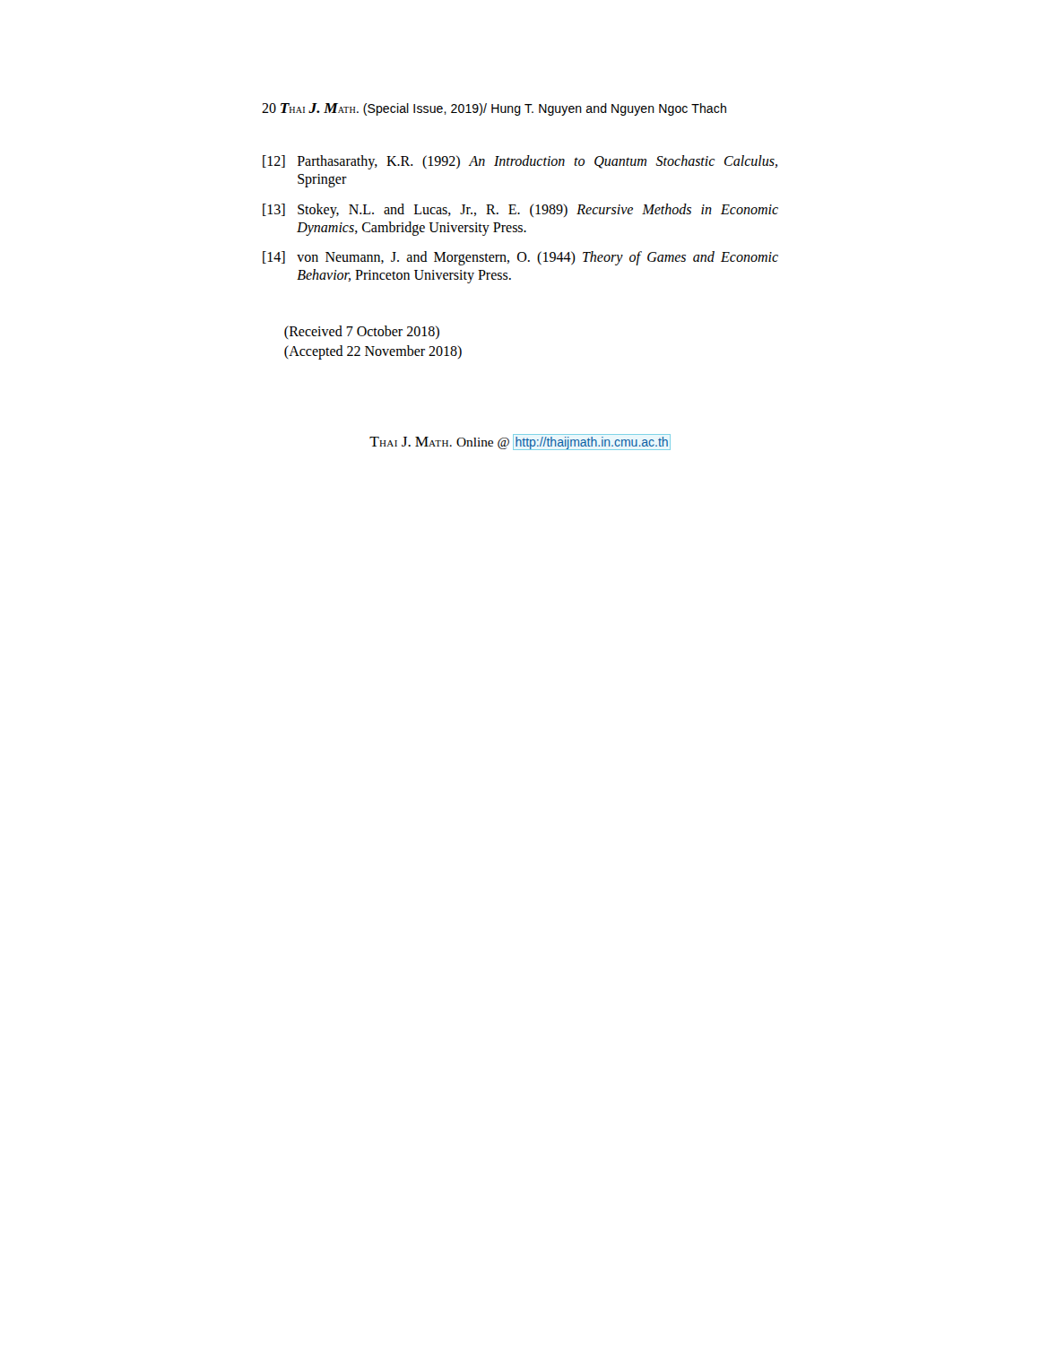20 Thai J. Math. (Special Issue, 2019)/ Hung T. Nguyen and Nguyen Ngoc Thach
[12] Parthasarathy, K.R. (1992) An Introduction to Quantum Stochastic Calculus, Springer
[13] Stokey, N.L. and Lucas, Jr., R. E. (1989) Recursive Methods in Economic Dynamics, Cambridge University Press.
[14] von Neumann, J. and Morgenstern, O. (1944) Theory of Games and Economic Behavior, Princeton University Press.
(Received 7 October 2018)
(Accepted 22 November 2018)
Thai J. Math. Online @ http://thaijmath.in.cmu.ac.th